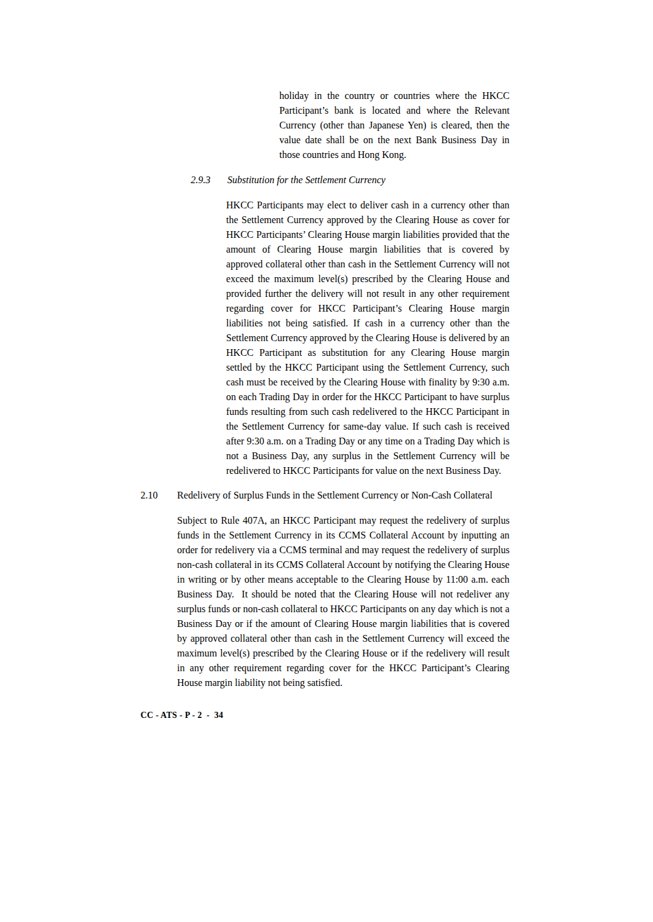holiday in the country or countries where the HKCC Participant’s bank is located and where the Relevant Currency (other than Japanese Yen) is cleared, then the value date shall be on the next Bank Business Day in those countries and Hong Kong.
2.9.3 Substitution for the Settlement Currency
HKCC Participants may elect to deliver cash in a currency other than the Settlement Currency approved by the Clearing House as cover for HKCC Participants’ Clearing House margin liabilities provided that the amount of Clearing House margin liabilities that is covered by approved collateral other than cash in the Settlement Currency will not exceed the maximum level(s) prescribed by the Clearing House and provided further the delivery will not result in any other requirement regarding cover for HKCC Participant’s Clearing House margin liabilities not being satisfied. If cash in a currency other than the Settlement Currency approved by the Clearing House is delivered by an HKCC Participant as substitution for any Clearing House margin settled by the HKCC Participant using the Settlement Currency, such cash must be received by the Clearing House with finality by 9:30 a.m. on each Trading Day in order for the HKCC Participant to have surplus funds resulting from such cash redelivered to the HKCC Participant in the Settlement Currency for same-day value. If such cash is received after 9:30 a.m. on a Trading Day or any time on a Trading Day which is not a Business Day, any surplus in the Settlement Currency will be redelivered to HKCC Participants for value on the next Business Day.
2.10 Redelivery of Surplus Funds in the Settlement Currency or Non-Cash Collateral
Subject to Rule 407A, an HKCC Participant may request the redelivery of surplus funds in the Settlement Currency in its CCMS Collateral Account by inputting an order for redelivery via a CCMS terminal and may request the redelivery of surplus non-cash collateral in its CCMS Collateral Account by notifying the Clearing House in writing or by other means acceptable to the Clearing House by 11:00 a.m. each Business Day. It should be noted that the Clearing House will not redeliver any surplus funds or non-cash collateral to HKCC Participants on any day which is not a Business Day or if the amount of Clearing House margin liabilities that is covered by approved collateral other than cash in the Settlement Currency will exceed the maximum level(s) prescribed by the Clearing House or if the redelivery will result in any other requirement regarding cover for the HKCC Participant’s Clearing House margin liability not being satisfied.
CC - ATS - P - 2 - 34